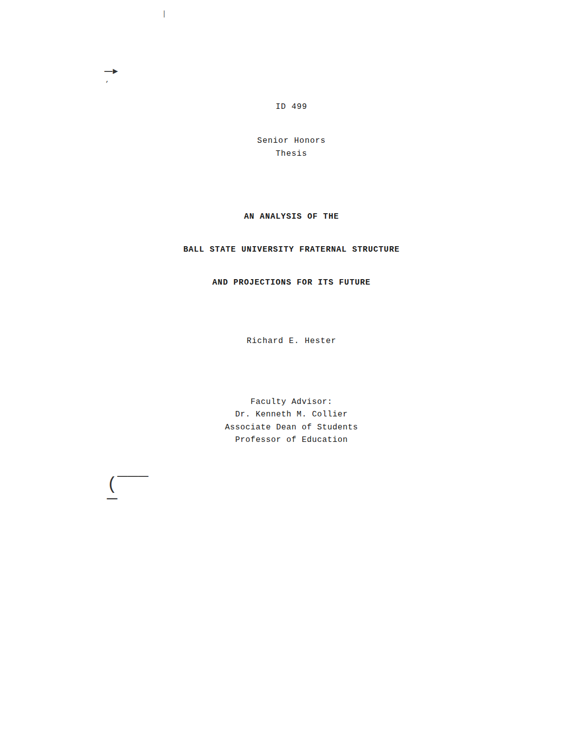|
—▸ ,
ID 499
Senior Honors Thesis
AN ANALYSIS OF THE BALL STATE UNIVERSITY FRATERNAL STRUCTURE AND PROJECTIONS FOR ITS FUTURE
Richard E. Hester
Faculty Advisor: Dr. Kenneth M. Collier Associate Dean of Students Professor of Education
(‾‾‾
—